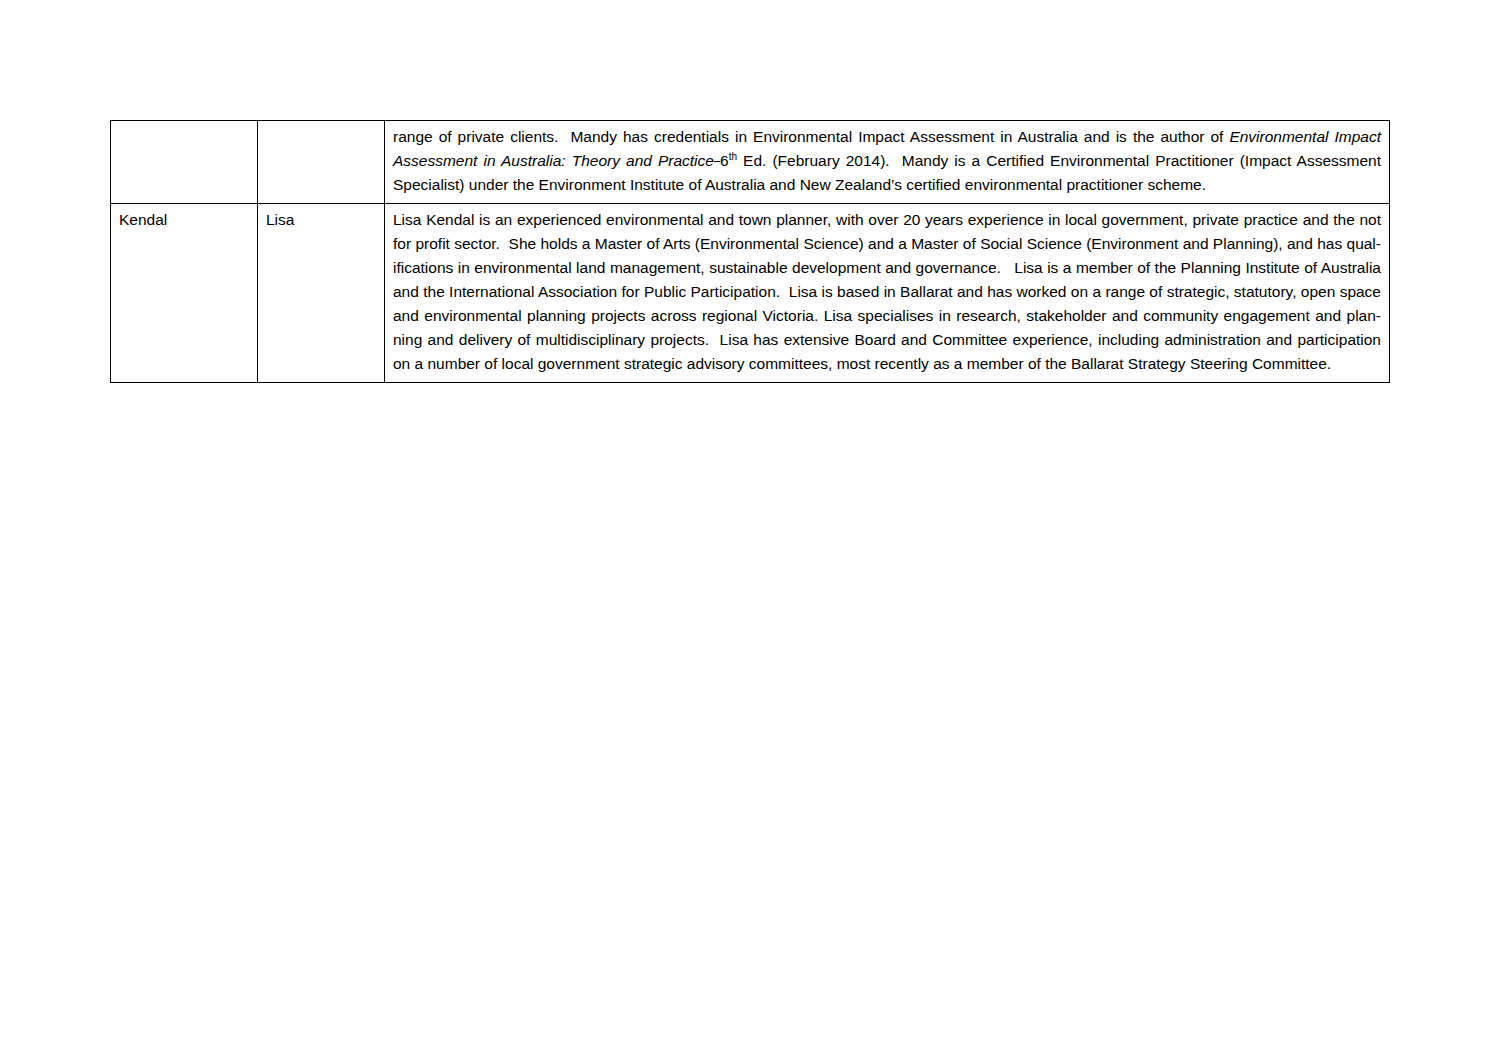| | | range of private clients. Mandy has credentials in Environmental Impact Assessment in Australia and is the author of Environmental Impact Assessment in Australia: Theory and Practice 6 th Ed. (February 2014). Mandy is a Certified Environmental Practitioner (Impact Assessment Specialist) under the Environment Institute of Australia and New Zealand’s certified environmental practitioner scheme. |
| Kendal | Lisa | Lisa Kendal is an experienced environmental and town planner, with over 20 years experience in local government, private practice and the not for profit sector. She holds a Master of Arts (Environmental Science) and a Master of Social Science (Environment and Planning), and has qualifications in environmental land management, sustainable development and governance. Lisa is a member of the Planning Institute of Australia and the International Association for Public Participation. Lisa is based in Ballarat and has worked on a range of strategic, statutory, open space and environmental planning projects across regional Victoria. Lisa specialises in research, stakeholder and community engagement and planning and delivery of multidisciplinary projects. Lisa has extensive Board and Committee experience, including administration and participation on a number of local government strategic advisory committees, most recently as a member of the Ballarat Strategy Steering Committee. |